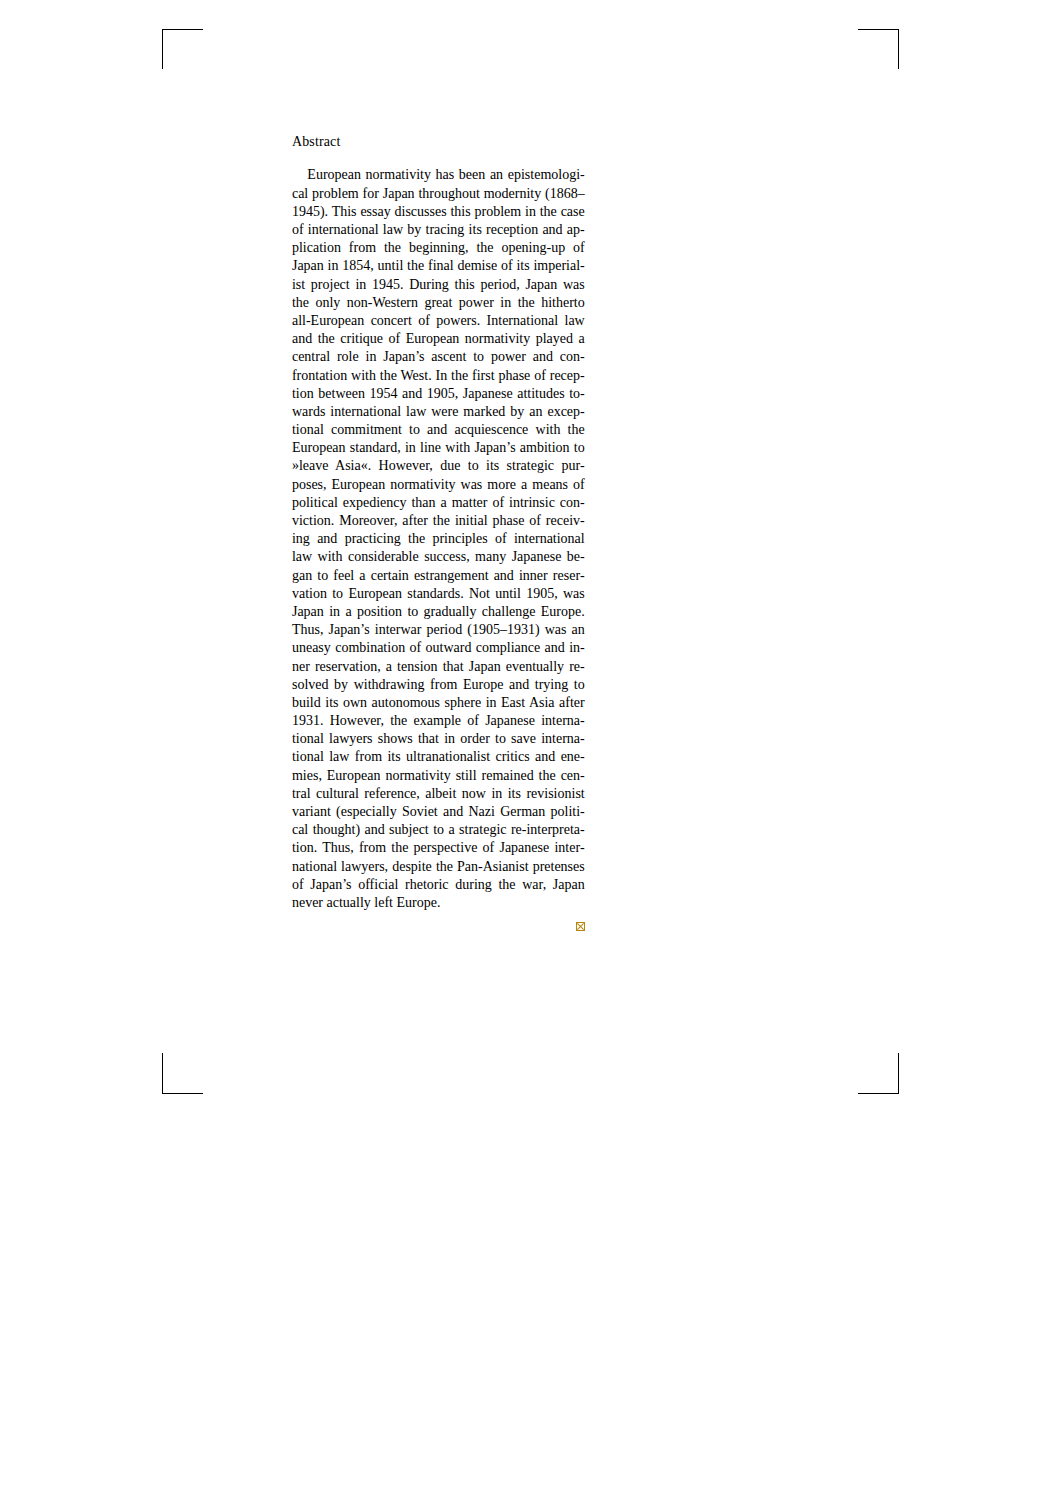Abstract
European normativity has been an epistemological problem for Japan throughout modernity (1868–1945). This essay discusses this problem in the case of international law by tracing its reception and application from the beginning, the opening-up of Japan in 1854, until the final demise of its imperialist project in 1945. During this period, Japan was the only non-Western great power in the hitherto all-European concert of powers. International law and the critique of European normativity played a central role in Japan’s ascent to power and confrontation with the West. In the first phase of reception between 1954 and 1905, Japanese attitudes towards international law were marked by an exceptional commitment to and acquiescence with the European standard, in line with Japan’s ambition to »leave Asia«. However, due to its strategic purposes, European normativity was more a means of political expediency than a matter of intrinsic conviction. Moreover, after the initial phase of receiving and practicing the principles of international law with considerable success, many Japanese began to feel a certain estrangement and inner reservation to European standards. Not until 1905, was Japan in a position to gradually challenge Europe. Thus, Japan’s interwar period (1905–1931) was an uneasy combination of outward compliance and inner reservation, a tension that Japan eventually resolved by withdrawing from Europe and trying to build its own autonomous sphere in East Asia after 1931. However, the example of Japanese international lawyers shows that in order to save international law from its ultranationalist critics and enemies, European normativity still remained the central cultural reference, albeit now in its revisionist variant (especially Soviet and Nazi German political thought) and subject to a strategic re-interpretation. Thus, from the perspective of Japanese international lawyers, despite the Pan-Asianist pretenses of Japan’s official rhetoric during the war, Japan never actually left Europe.